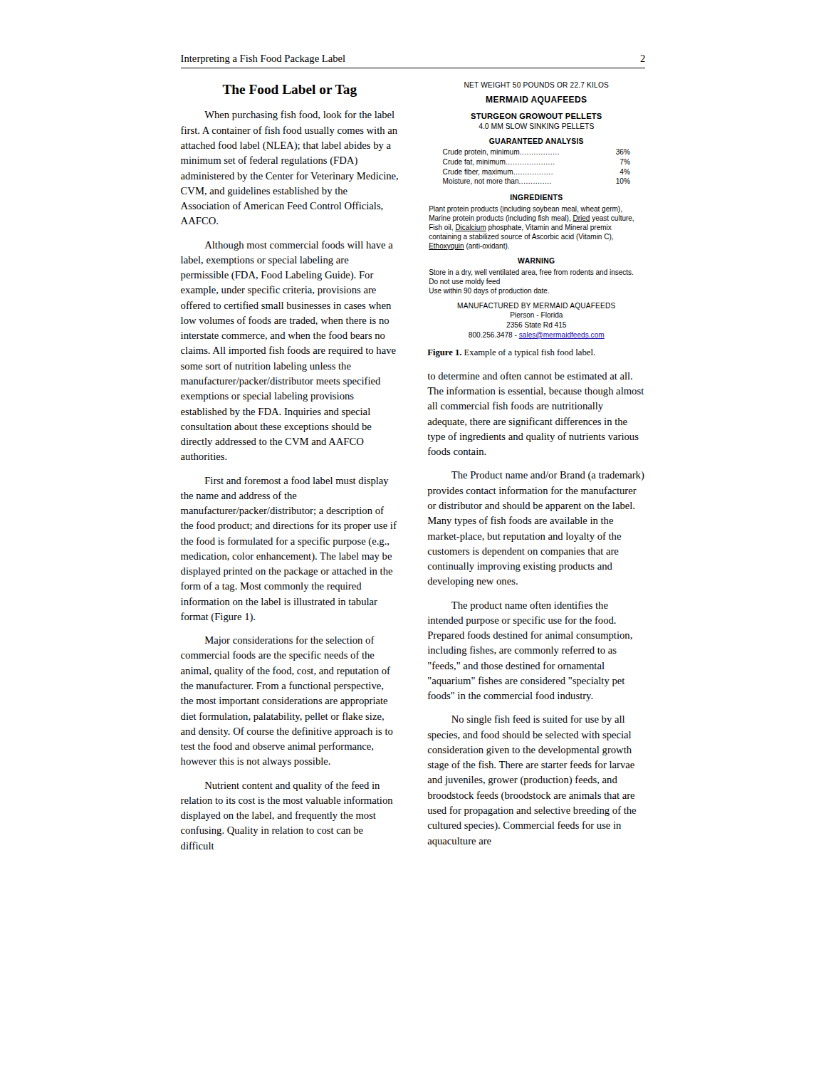Interpreting a Fish Food Package Label 2
The Food Label or Tag
When purchasing fish food, look for the label first. A container of fish food usually comes with an attached food label (NLEA); that label abides by a minimum set of federal regulations (FDA) administered by the Center for Veterinary Medicine, CVM, and guidelines established by the Association of American Feed Control Officials, AAFCO.
Although most commercial foods will have a label, exemptions or special labeling are permissible (FDA, Food Labeling Guide). For example, under specific criteria, provisions are offered to certified small businesses in cases when low volumes of foods are traded, when there is no interstate commerce, and when the food bears no claims. All imported fish foods are required to have some sort of nutrition labeling unless the manufacturer/packer/distributor meets specified exemptions or special labeling provisions established by the FDA. Inquiries and special consultation about these exceptions should be directly addressed to the CVM and AAFCO authorities.
First and foremost a food label must display the name and address of the manufacturer/packer/distributor; a description of the food product; and directions for its proper use if the food is formulated for a specific purpose (e.g., medication, color enhancement). The label may be displayed printed on the package or attached in the form of a tag. Most commonly the required information on the label is illustrated in tabular format (Figure 1).
Major considerations for the selection of commercial foods are the specific needs of the animal, quality of the food, cost, and reputation of the manufacturer. From a functional perspective, the most important considerations are appropriate diet formulation, palatability, pellet or flake size, and density. Of course the definitive approach is to test the food and observe animal performance, however this is not always possible.
Nutrient content and quality of the feed in relation to its cost is the most valuable information displayed on the label, and frequently the most confusing. Quality in relation to cost can be difficult
NET WEIGHT 50 POUNDS OR 22.7 KILOS
MERMAID AQUAFEEDS
STURGEON GROWOUT PELLETS
4.0 MM SLOW SINKING PELLETS
GUARANTEED ANALYSIS
| Crude protein, minimum ................. | 36% |
| Crude fat, minimum ..................... | 7% |
| Crude fiber, maximum ................. | 4% |
| Moisture, not more than .............. | 10% |
INGREDIENTS
Plant protein products (including soybean meal, wheat germ), Marine protein products (including fish meal), Dried yeast culture, Fish oil, Dicalcium phosphate, Vitamin and Mineral premix containing a stabilized source of Ascorbic acid (Vitamin C), Ethoxyquin (anti-oxidant).
WARNING
Store in a dry, well ventilated area, free from rodents and insects.
Do not use moldy feed
Use within 90 days of production date.
MANUFACTURED BY MERMAID AQUAFEEDS
Pierson - Florida
2356 State Rd 415
800.256.3478 - sales@mermaidfeeds.com
Figure 1. Example of a typical fish food label.
to determine and often cannot be estimated at all. The information is essential, because though almost all commercial fish foods are nutritionally adequate, there are significant differences in the type of ingredients and quality of nutrients various foods contain.
The Product name and/or Brand (a trademark) provides contact information for the manufacturer or distributor and should be apparent on the label. Many types of fish foods are available in the market-place, but reputation and loyalty of the customers is dependent on companies that are continually improving existing products and developing new ones.
The product name often identifies the intended purpose or specific use for the food. Prepared foods destined for animal consumption, including fishes, are commonly referred to as "feeds," and those destined for ornamental "aquarium" fishes are considered "specialty pet foods" in the commercial food industry.
No single fish feed is suited for use by all species, and food should be selected with special consideration given to the developmental growth stage of the fish. There are starter feeds for larvae and juveniles, grower (production) feeds, and broodstock feeds (broodstock are animals that are used for propagation and selective breeding of the cultured species). Commercial feeds for use in aquaculture are